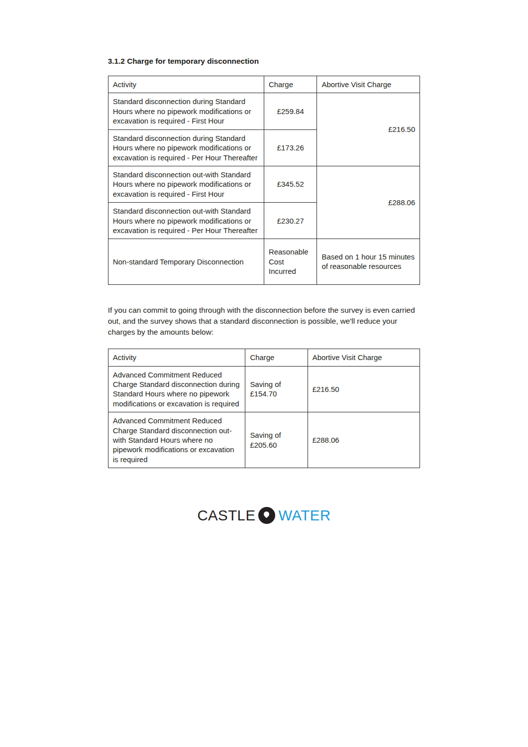3.1.2 Charge for temporary disconnection
| Activity | Charge | Abortive Visit Charge |
| --- | --- | --- |
| Standard disconnection during Standard Hours where no pipework modifications or excavation is required - First Hour | £259.84 | £216.50 |
| Standard disconnection during Standard Hours where no pipework modifications or excavation is required - Per Hour Thereafter | £173.26 |
| Standard disconnection out-with Standard Hours where no pipework modifications or excavation is required - First Hour | £345.52 | £288.06 |
| Standard disconnection out-with Standard Hours where no pipework modifications or excavation is required - Per Hour Thereafter | £230.27 |
| Non-standard Temporary Disconnection | Reasonable Cost Incurred | Based on 1 hour 15 minutes of reasonable resources |
If you can commit to going through with the disconnection before the survey is even carried out, and the survey shows that a standard disconnection is possible, we'll reduce your charges by the amounts below:
| Activity | Charge | Abortive Visit Charge |
| --- | --- | --- |
| Advanced Commitment Reduced Charge Standard disconnection during Standard Hours where no pipework modifications or excavation is required | Saving of £154.70 | £216.50 |
| Advanced Commitment Reduced Charge Standard disconnection out-with Standard Hours where no pipework modifications or excavation is required | Saving of £205.60 | £288.06 |
CASTLE WATER